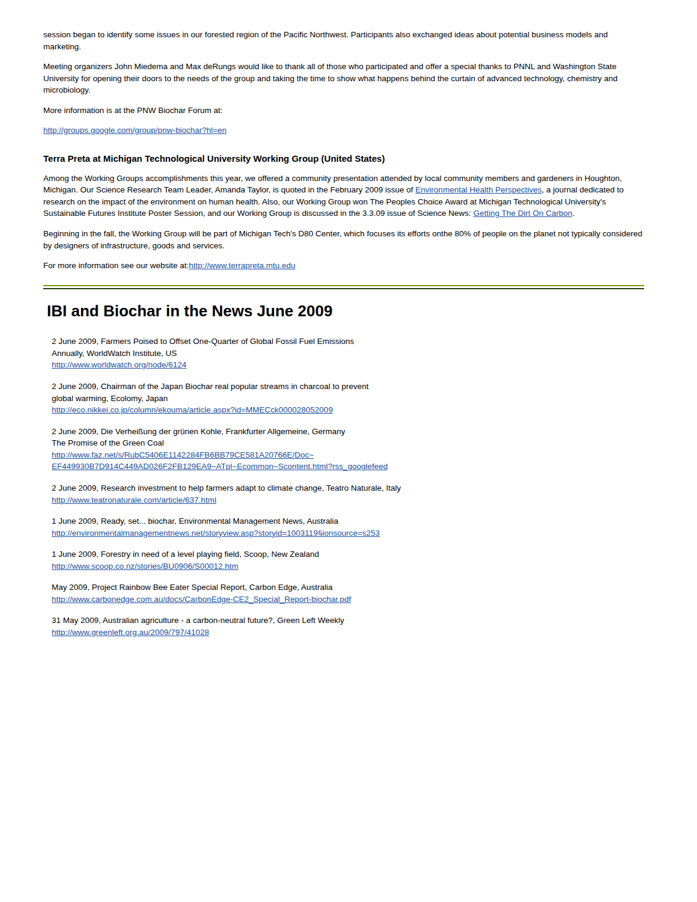session began to identify some issues in our forested region of the Pacific Northwest. Participants also exchanged ideas about potential business models and marketing.
Meeting organizers John Miedema and Max deRungs would like to thank all of those who participated and offer a special thanks to PNNL and Washington State University for opening their doors to the needs of the group and taking the time to show what happens behind the curtain of advanced technology, chemistry and microbiology.
More information is at the PNW Biochar Forum at:
http://groups.google.com/group/pnw-biochar?hl=en
Terra Preta at Michigan Technological University Working Group (United States)
Among the Working Groups accomplishments this year, we offered a community presentation attended by local community members and gardeners in Houghton, Michigan. Our Science Research Team Leader, Amanda Taylor, is quoted in the February 2009 issue of Environmental Health Perspectives, a journal dedicated to research on the impact of the environment on human health. Also, our Working Group won The Peoples Choice Award at Michigan Technological University's Sustainable Futures Institute Poster Session, and our Working Group is discussed in the 3.3.09 issue of Science News: Getting The Dirt On Carbon.
Beginning in the fall, the Working Group will be part of Michigan Tech's D80 Center, which focuses its efforts onthe 80% of people on the planet not typically considered by designers of infrastructure, goods and services.
For more information see our website at:http://www.terrapreta.mtu.edu
IBI and Biochar in the News June 2009
2 June 2009, Farmers Poised to Offset One-Quarter of Global Fossil Fuel Emissions Annually, WorldWatch Institute, US http://www.worldwatch.org/node/6124
2 June 2009, Chairman of the Japan Biochar real popular streams in charcoal to prevent global warming, Ecolomy, Japan http://eco.nikkei.co.jp/column/ekouma/article.aspx?id=MMECck000028052009
2 June 2009, Die Verheißung der grünen Kohle, Frankfurter Allgemeine, Germany The Promise of the Green Coal http://www.faz.net/s/RubC5406E1142284FB6BB79CE581A20766E/Doc~
EF449930B7D914C449AD026F2FB129EA9~ATpl~Ecommon~Scontent.html?rss_googlefeed
2 June 2009, Research investment to help farmers adapt to climate change, Teatro Naturale, Italy http://www.teatronaturale.com/article/637.html
1 June 2009, Ready, set... biochar, Environmental Management News, Australia http://environmentalmanagementnews.net/storyview.asp?storyid=1003119§ionsource=s253
1 June 2009, Forestry in need of a level playing field, Scoop, New Zealand http://www.scoop.co.nz/stories/BU0906/S00012.htm
May 2009, Project Rainbow Bee Eater Special Report, Carbon Edge, Australia http://www.carbonedge.com.au/docs/CarbonEdge-CE2_Special_Report-biochar.pdf
31 May 2009, Australian agriculture - a carbon-neutral future?, Green Left Weekly http://www.greenleft.org.au/2009/797/41028